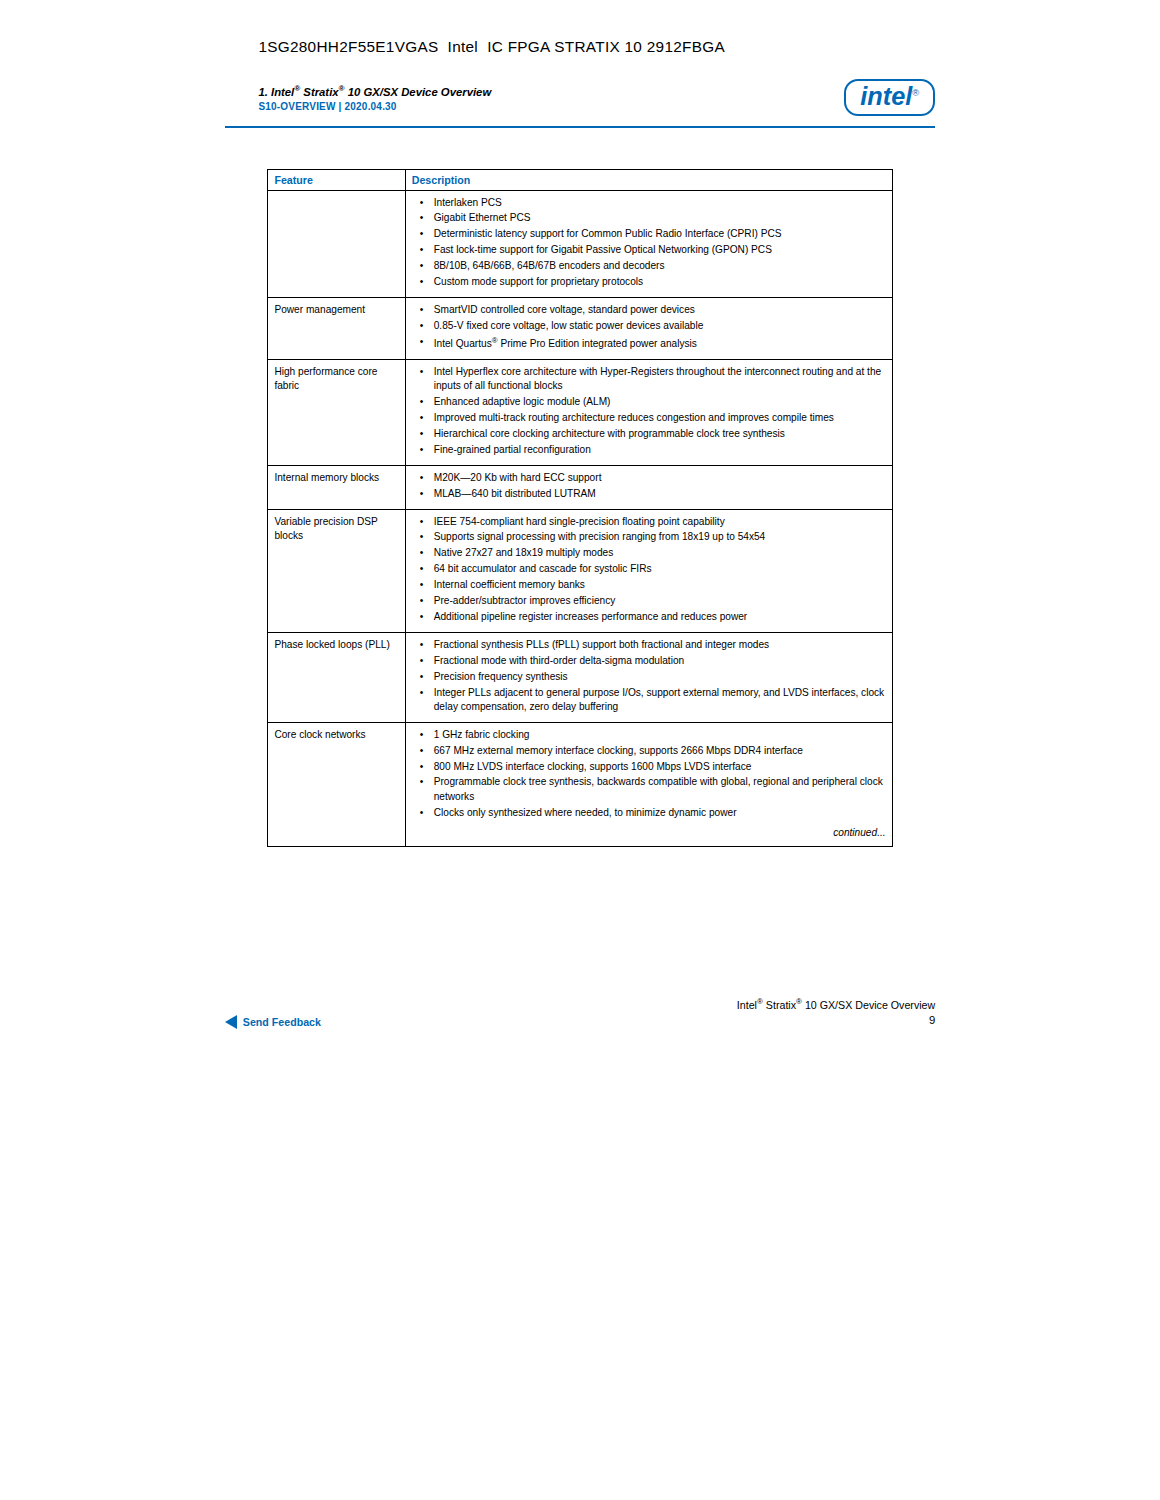1SG280HH2F55E1VGAS Intel IC FPGA STRATIX 10 2912FBGA
1. Intel® Stratix® 10 GX/SX Device Overview
S10-OVERVIEW | 2020.04.30
intel®
| Feature | Description |
| --- | --- |
| | Interlaken PCS Gigabit Ethernet PCS Deterministic latency support for Common Public Radio Interface (CPRI) PCS Fast lock-time support for Gigabit Passive Optical Networking (GPON) PCS 8B/10B, 64B/66B, 64B/67B encoders and decoders Custom mode support for proprietary protocols |
| Power management | SmartVID controlled core voltage, standard power devices 0.85-V fixed core voltage, low static power devices available Intel Quartus ® Prime Pro Edition integrated power analysis |
| High performance core fabric | Intel Hyperflex core architecture with Hyper-Registers throughout the interconnect routing and at the inputs of all functional blocks Enhanced adaptive logic module (ALM) Improved multi-track routing architecture reduces congestion and improves compile times Hierarchical core clocking architecture with programmable clock tree synthesis Fine-grained partial reconfiguration |
| Internal memory blocks | M20K—20 Kb with hard ECC support MLAB—640 bit distributed LUTRAM |
| Variable precision DSP blocks | IEEE 754-compliant hard single-precision floating point capability Supports signal processing with precision ranging from 18x19 up to 54x54 Native 27x27 and 18x19 multiply modes 64 bit accumulator and cascade for systolic FIRs Internal coefficient memory banks Pre-adder/subtractor improves efficiency Additional pipeline register increases performance and reduces power |
| Phase locked loops (PLL) | Fractional synthesis PLLs (fPLL) support both fractional and integer modes Fractional mode with third-order delta-sigma modulation Precision frequency synthesis Integer PLLs adjacent to general purpose I/Os, support external memory, and LVDS interfaces, clock delay compensation, zero delay buffering |
| Core clock networks | 1 GHz fabric clocking 667 MHz external memory interface clocking, supports 2666 Mbps DDR4 interface 800 MHz LVDS interface clocking, supports 1600 Mbps LVDS interface Programmable clock tree synthesis, backwards compatible with global, regional and peripheral clock networks Clocks only synthesized where needed, to minimize dynamic power continued... |
Send Feedback
Intel® Stratix® 10 GX/SX Device Overview
9